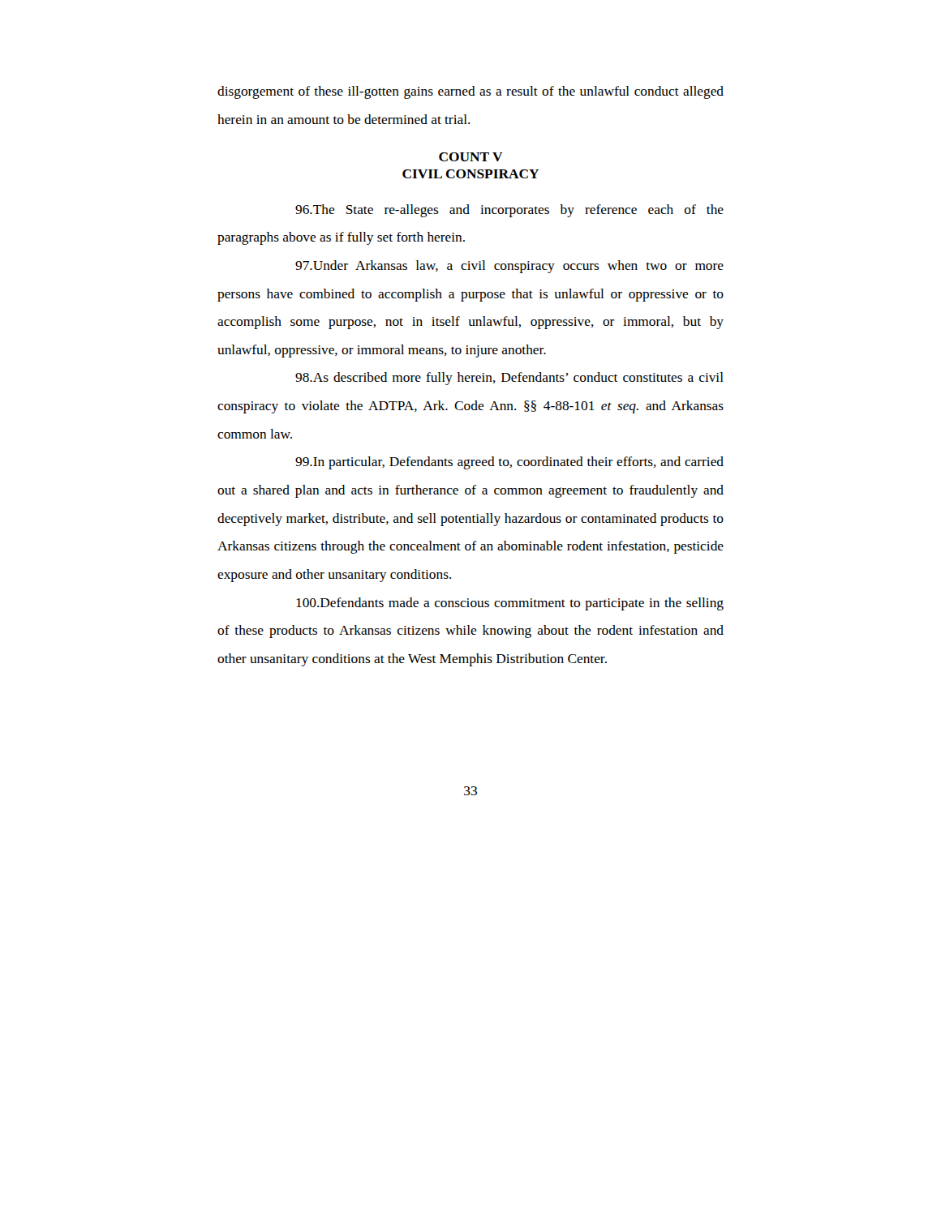disgorgement of these ill-gotten gains earned as a result of the unlawful conduct alleged herein in an amount to be determined at trial.
COUNT V CIVIL CONSPIRACY
96. The State re-alleges and incorporates by reference each of the paragraphs above as if fully set forth herein.
97. Under Arkansas law, a civil conspiracy occurs when two or more persons have combined to accomplish a purpose that is unlawful or oppressive or to accomplish some purpose, not in itself unlawful, oppressive, or immoral, but by unlawful, oppressive, or immoral means, to injure another.
98. As described more fully herein, Defendants’ conduct constitutes a civil conspiracy to violate the ADTPA, Ark. Code Ann. §§ 4-88-101 et seq. and Arkansas common law.
99. In particular, Defendants agreed to, coordinated their efforts, and carried out a shared plan and acts in furtherance of a common agreement to fraudulently and deceptively market, distribute, and sell potentially hazardous or contaminated products to Arkansas citizens through the concealment of an abominable rodent infestation, pesticide exposure and other unsanitary conditions.
100. Defendants made a conscious commitment to participate in the selling of these products to Arkansas citizens while knowing about the rodent infestation and other unsanitary conditions at the West Memphis Distribution Center.
33